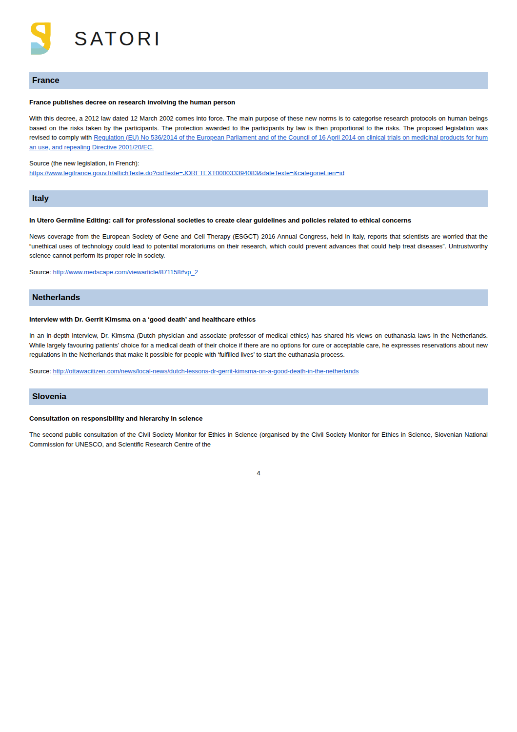SATORI
France
France publishes decree on research involving the human person
With this decree, a 2012 law dated 12 March 2002 comes into force. The main purpose of these new norms is to categorise research protocols on human beings based on the risks taken by the participants. The protection awarded to the participants by law is then proportional to the risks. The proposed legislation was revised to comply with Regulation (EU) No 536/2014 of the European Parliament and of the Council of 16 April 2014 on clinical trials on medicinal products for human use, and repealing Directive 2001/20/EC.
Source (the new legislation, in French):
https://www.legifrance.gouv.fr/affichTexte.do?cidTexte=JORFTEXT000033394083&dateTexte=&categorieLien=id
Italy
In Utero Germline Editing: call for professional societies to create clear guidelines and policies related to ethical concerns
News coverage from the European Society of Gene and Cell Therapy (ESGCT) 2016 Annual Congress, held in Italy, reports that scientists are worried that the “unethical uses of technology could lead to potential moratoriums on their research, which could prevent advances that could help treat diseases”. Untrustworthy science cannot perform its proper role in society.
Source: http://www.medscape.com/viewarticle/871158#vp_2
Netherlands
Interview with Dr. Gerrit Kimsma on a ‘good death’ and healthcare ethics
In an in-depth interview, Dr. Kimsma (Dutch physician and associate professor of medical ethics) has shared his views on euthanasia laws in the Netherlands. While largely favouring patients’ choice for a medical death of their choice if there are no options for cure or acceptable care, he expresses reservations about new regulations in the Netherlands that make it possible for people with ‘fulfilled lives’ to start the euthanasia process.
Source: http://ottawacitizen.com/news/local-news/dutch-lessons-dr-gerrit-kimsma-on-a-good-death-in-the-netherlands
Slovenia
Consultation on responsibility and hierarchy in science
The second public consultation of the Civil Society Monitor for Ethics in Science (organised by the Civil Society Monitor for Ethics in Science, Slovenian National Commission for UNESCO, and Scientific Research Centre of the
4